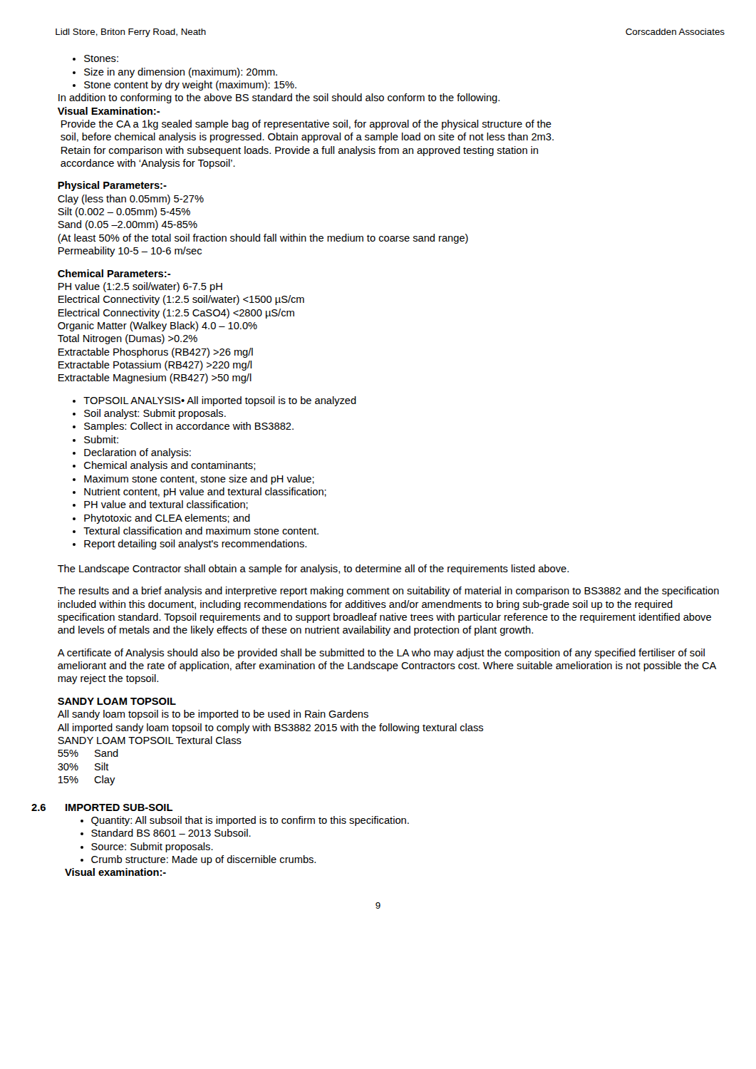Lidl Store, Briton Ferry Road, Neath
Corscadden Associates
Stones:
Size in any dimension (maximum): 20mm.
Stone content by dry weight (maximum): 15%.
In addition to conforming to the above BS standard the soil should also conform to the following.
Visual Examination:-
Provide the CA a 1kg sealed sample bag of representative soil, for approval of the physical structure of the
soil, before chemical analysis is progressed. Obtain approval of a sample load on site of not less than 2m3.
Retain for comparison with subsequent loads. Provide a full analysis from an approved testing station in
accordance with ‘Analysis for Topsoil’.
Physical Parameters:-
Clay (less than 0.05mm) 5-27%
Silt (0.002 – 0.05mm) 5-45%
Sand (0.05 –2.00mm) 45-85%
(At least 50% of the total soil fraction should fall within the medium to coarse sand range)
Permeability 10-5 – 10-6 m/sec
Chemical Parameters:-
PH value (1:2.5 soil/water) 6-7.5 pH
Electrical Connectivity (1:2.5 soil/water) <1500 µS/cm
Electrical Connectivity (1:2.5 CaSO4) <2800 µS/cm
Organic Matter (Walkey Black) 4.0 – 10.0%
Total Nitrogen (Dumas) >0.2%
Extractable Phosphorus (RB427) >26 mg/l
Extractable Potassium (RB427) >220 mg/l
Extractable Magnesium (RB427) >50 mg/l
TOPSOIL ANALYSIS• All imported topsoil is to be analyzed
Soil analyst: Submit proposals.
Samples: Collect in accordance with BS3882.
Submit:
Declaration of analysis:
Chemical analysis and contaminants;
Maximum stone content, stone size and pH value;
Nutrient content, pH value and textural classification;
PH value and textural classification;
Phytotoxic and CLEA elements; and
Textural classification and maximum stone content.
Report detailing soil analyst's recommendations.
The Landscape Contractor shall obtain a sample for analysis, to determine all of the requirements listed above.
The results and a brief analysis and interpretive report making comment on suitability of material in comparison to BS3882 and the specification included within this document, including recommendations for additives and/or amendments to bring sub-grade soil up to the required specification standard. Topsoil requirements and to support broadleaf native trees with particular reference to the requirement identified above and levels of metals and the likely effects of these on nutrient availability and protection of plant growth.
A certificate of Analysis should also be provided shall be submitted to the LA who may adjust the composition of any specified fertiliser of soil ameliorant and the rate of application, after examination of the Landscape Contractors cost. Where suitable amelioration is not possible the CA may reject the topsoil.
SANDY LOAM TOPSOIL
All sandy loam topsoil is to be imported to be used in Rain Gardens
All imported sandy loam topsoil to comply with BS3882 2015 with the following textural class
SANDY LOAM TOPSOIL Textural Class
55% Sand
30% Silt
15% Clay
2.6
IMPORTED SUB-SOIL
Quantity: All subsoil that is imported is to confirm to this specification.
Standard BS 8601 – 2013 Subsoil.
Source: Submit proposals.
Crumb structure: Made up of discernible crumbs.
Visual examination:-
9